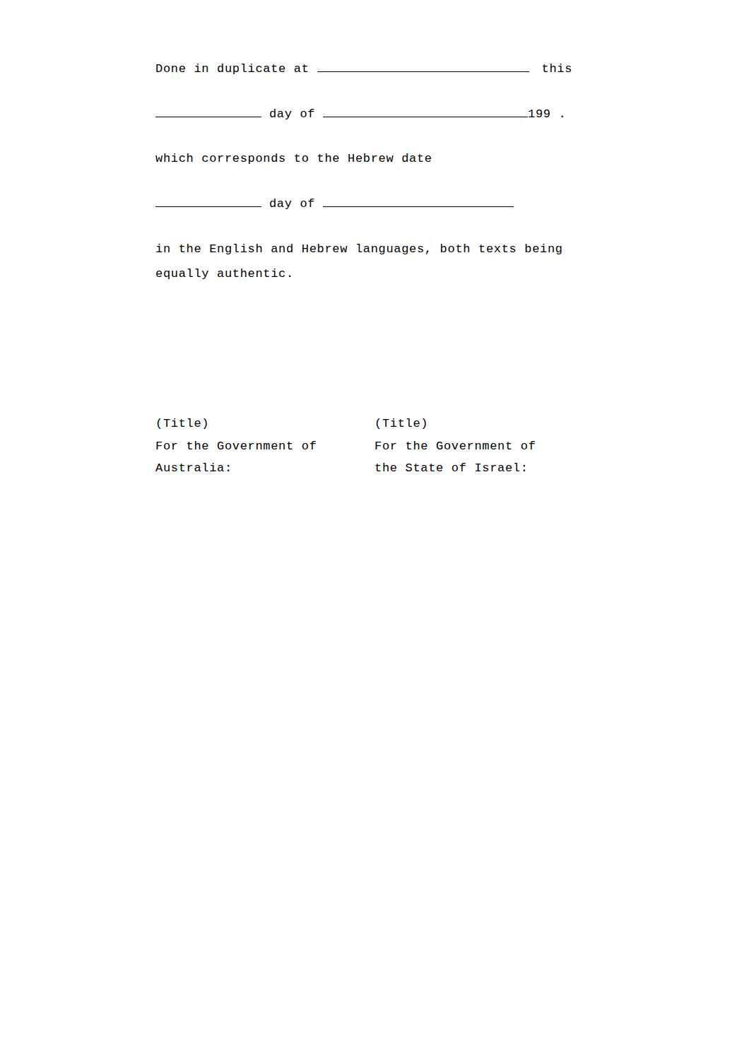Done in duplicate at this
day of 199 .
which corresponds to the Hebrew date
day of
in the English and Hebrew languages, both texts being
equally authentic.
| (Title) For the Government of Australia: | (Title) For the Government of the State of Israel: |